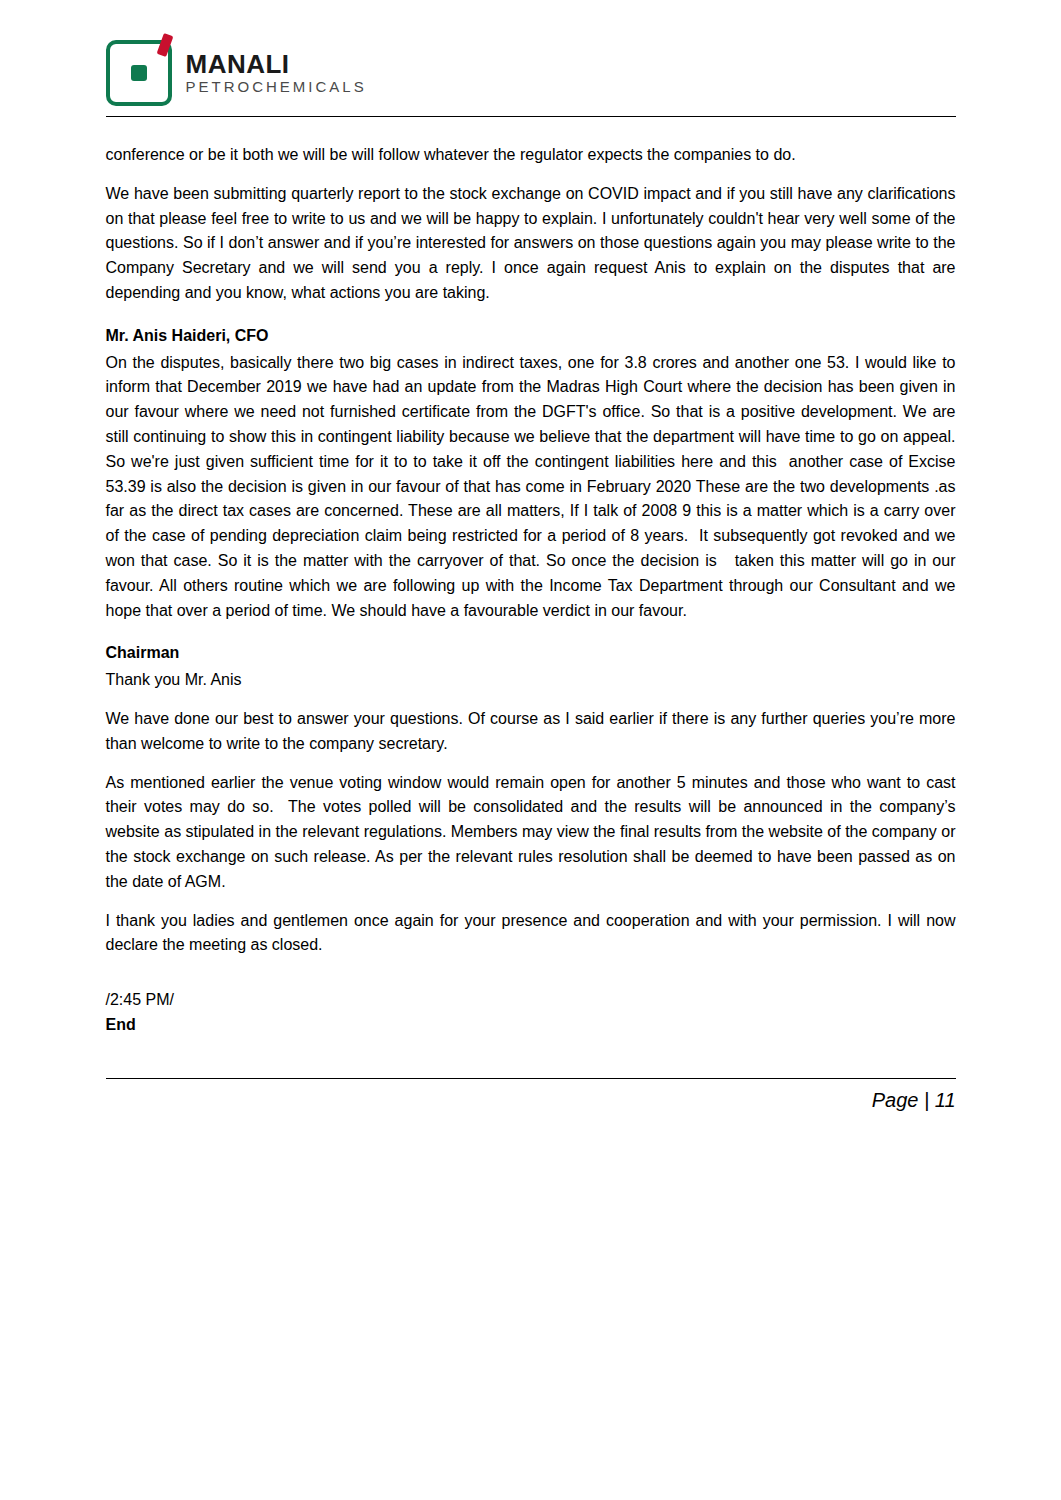MANALI
PETROCHEMICALS
conference or be it both we will be will follow whatever the regulator expects the companies to do.
We have been submitting quarterly report to the stock exchange on COVID impact and if you still have any clarifications on that please feel free to write to us and we will be happy to explain. I unfortunately couldn't hear very well some of the questions. So if I don’t answer and if you’re interested for answers on those questions again you may please write to the Company Secretary and we will send you a reply. I once again request Anis to explain on the disputes that are depending and you know, what actions you are taking.
Mr. Anis Haideri, CFO
On the disputes, basically there two big cases in indirect taxes, one for 3.8 crores and another one 53. I would like to inform that December 2019 we have had an update from the Madras High Court where the decision has been given in our favour where we need not furnished certificate from the DGFT's office. So that is a positive development. We are still continuing to show this in contingent liability because we believe that the department will have time to go on appeal. So we're just given sufficient time for it to to take it off the contingent liabilities here and this another case of Excise 53.39 is also the decision is given in our favour of that has come in February 2020 These are the two developments .as far as the direct tax cases are concerned. These are all matters, If I talk of 2008 9 this is a matter which is a carry over of the case of pending depreciation claim being restricted for a period of 8 years. It subsequently got revoked and we won that case. So it is the matter with the carryover of that. So once the decision is taken this matter will go in our favour. All others routine which we are following up with the Income Tax Department through our Consultant and we hope that over a period of time. We should have a favourable verdict in our favour.
Chairman
Thank you Mr. Anis
We have done our best to answer your questions. Of course as I said earlier if there is any further queries you’re more than welcome to write to the company secretary.
As mentioned earlier the venue voting window would remain open for another 5 minutes and those who want to cast their votes may do so. The votes polled will be consolidated and the results will be announced in the company’s website as stipulated in the relevant regulations. Members may view the final results from the website of the company or the stock exchange on such release. As per the relevant rules resolution shall be deemed to have been passed as on the date of AGM.
I thank you ladies and gentlemen once again for your presence and cooperation and with your permission. I will now declare the meeting as closed.
/2:45 PM/
End
Page | 11